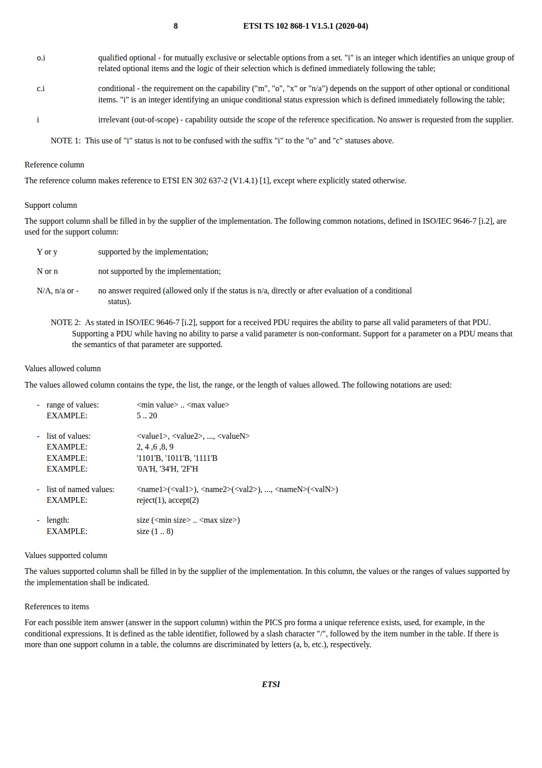8 ETSI TS 102 868-1 V1.5.1 (2020-04)
o.i
qualified optional - for mutually exclusive or selectable options from a set. "i" is an integer which identifies an unique group of related optional items and the logic of their selection which is defined immediately following the table;
c.i
conditional - the requirement on the capability ("m", "o", "x" or "n/a") depends on the support of other optional or conditional items. "i" is an integer identifying an unique conditional status expression which is defined immediately following the table;
i
irrelevant (out-of-scope) - capability outside the scope of the reference specification. No answer is requested from the supplier.
NOTE 1: This use of "i" status is not to be confused with the suffix "i" to the "o" and "c" statuses above.
Reference column
The reference column makes reference to ETSI EN 302 637-2 (V1.4.1) [1], except where explicitly stated otherwise.
Support column
The support column shall be filled in by the supplier of the implementation. The following common notations, defined in ISO/IEC 9646-7 [i.2], are used for the support column:
Y or y
supported by the implementation;
N or n
not supported by the implementation;
N/A, n/a or -
no answer required (allowed only if the status is n/a, directly or after evaluation of a conditional status).
NOTE 2: As stated in ISO/IEC 9646-7 [i.2], support for a received PDU requires the ability to parse all valid parameters of that PDU. Supporting a PDU while having no ability to parse a valid parameter is non-conformant. Support for a parameter on a PDU means that the semantics of that parameter are supported.
Values allowed column
The values allowed column contains the type, the list, the range, or the length of values allowed. The following notations are used:
- range of values: <min value> .. <max value>
- EXAMPLE: 5 .. 20
- list of values: <value1>, <value2>, ..., <valueN>
- EXAMPLE: 2, 4 ,6 ,8, 9
- EXAMPLE: '1101'B, '1011'B, '1111'B
- EXAMPLE: '0A'H, '34'H, '2F'H
- list of named values: <name1>(<val1>), <name2>(<val2>), ..., <nameN>(<valN>)
- EXAMPLE: reject(1), accept(2)
- length: size (<min size> .. <max size>)
- EXAMPLE: size (1 .. 8)
Values supported column
The values supported column shall be filled in by the supplier of the implementation. In this column, the values or the ranges of values supported by the implementation shall be indicated.
References to items
For each possible item answer (answer in the support column) within the PICS pro forma a unique reference exists, used, for example, in the conditional expressions. It is defined as the table identifier, followed by a slash character "/", followed by the item number in the table. If there is more than one support column in a table, the columns are discriminated by letters (a, b, etc.), respectively.
ETSI